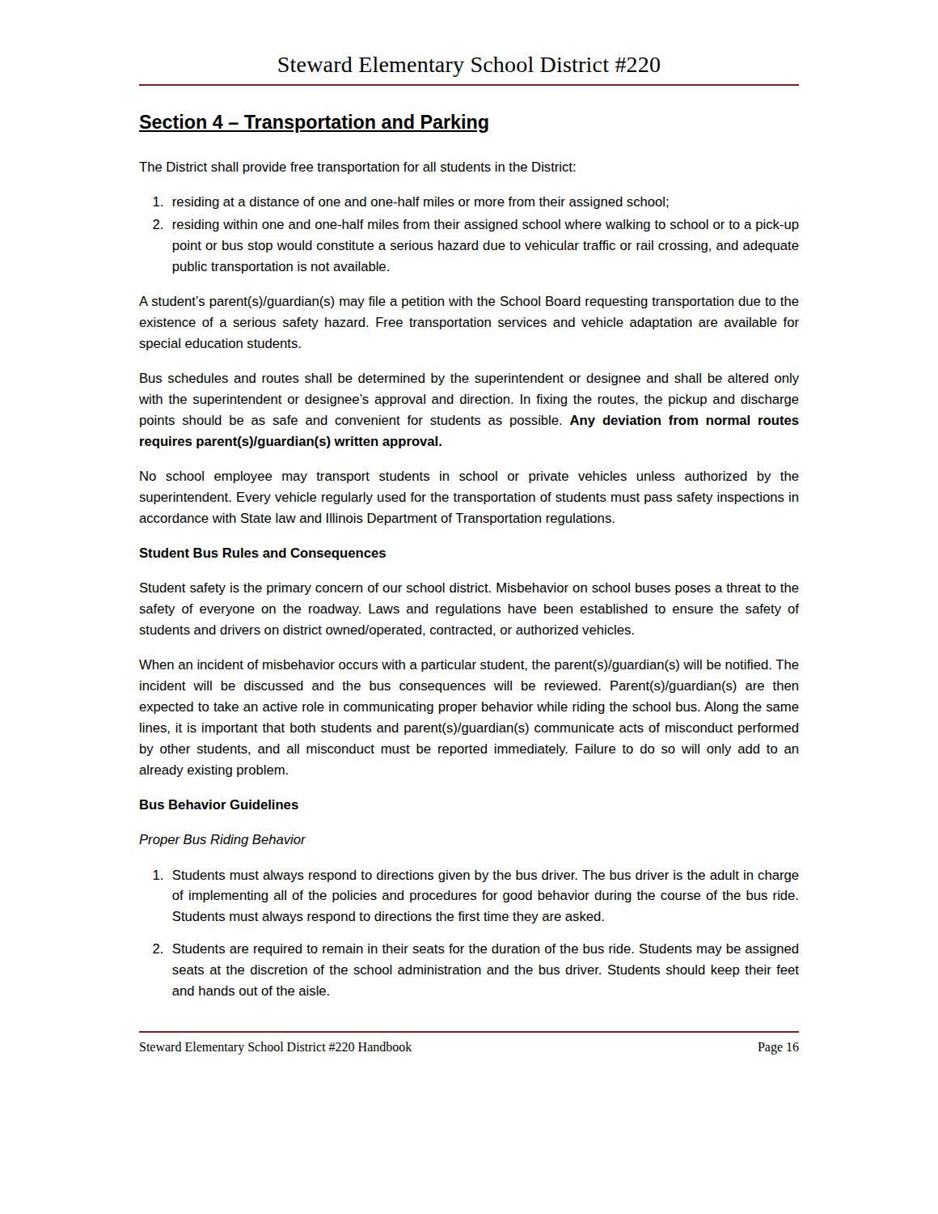Steward Elementary School District #220
Section 4 – Transportation and Parking
The District shall provide free transportation for all students in the District:
residing at a distance of one and one-half miles or more from their assigned school;
residing within one and one-half miles from their assigned school where walking to school or to a pick-up point or bus stop would constitute a serious hazard due to vehicular traffic or rail crossing, and adequate public transportation is not available.
A student’s parent(s)/guardian(s) may file a petition with the School Board requesting transportation due to the existence of a serious safety hazard. Free transportation services and vehicle adaptation are available for special education students.
Bus schedules and routes shall be determined by the superintendent or designee and shall be altered only with the superintendent or designee’s approval and direction. In fixing the routes, the pickup and discharge points should be as safe and convenient for students as possible. Any deviation from normal routes requires parent(s)/guardian(s) written approval.
No school employee may transport students in school or private vehicles unless authorized by the superintendent. Every vehicle regularly used for the transportation of students must pass safety inspections in accordance with State law and Illinois Department of Transportation regulations.
Student Bus Rules and Consequences
Student safety is the primary concern of our school district. Misbehavior on school buses poses a threat to the safety of everyone on the roadway. Laws and regulations have been established to ensure the safety of students and drivers on district owned/operated, contracted, or authorized vehicles.
When an incident of misbehavior occurs with a particular student, the parent(s)/guardian(s) will be notified. The incident will be discussed and the bus consequences will be reviewed. Parent(s)/guardian(s) are then expected to take an active role in communicating proper behavior while riding the school bus. Along the same lines, it is important that both students and parent(s)/guardian(s) communicate acts of misconduct performed by other students, and all misconduct must be reported immediately. Failure to do so will only add to an already existing problem.
Bus Behavior Guidelines
Proper Bus Riding Behavior
Students must always respond to directions given by the bus driver. The bus driver is the adult in charge of implementing all of the policies and procedures for good behavior during the course of the bus ride. Students must always respond to directions the first time they are asked.
Students are required to remain in their seats for the duration of the bus ride. Students may be assigned seats at the discretion of the school administration and the bus driver. Students should keep their feet and hands out of the aisle.
Steward Elementary School District #220 Handbook Page 16